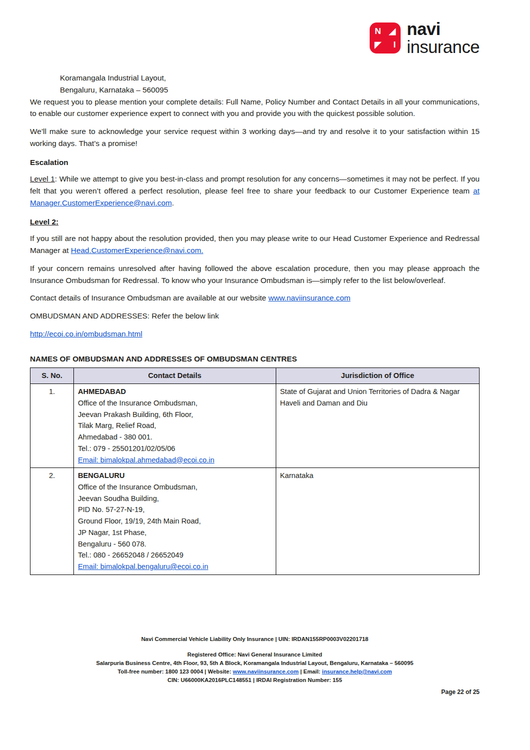N ◢ ◤ I
navi
insurance
Koramangala Industrial Layout,
Bengaluru, Karnataka – 560095
We request you to please mention your complete details: Full Name, Policy Number and Contact Details in all your communications, to enable our customer experience expert to connect with you and provide you with the quickest possible solution.
We’ll make sure to acknowledge your service request within 3 working days—and try and resolve it to your satisfaction within 15 working days. That’s a promise!
Escalation
Level 1: While we attempt to give you best-in-class and prompt resolution for any concerns—sometimes it may not be perfect. If you felt that you weren’t offered a perfect resolution, please feel free to share your feedback to our Customer Experience team at Manager.CustomerExperience@navi.com.
Level 2:
If you still are not happy about the resolution provided, then you may please write to our Head Customer Experience and Redressal Manager at Head.CustomerExperience@navi.com.
If your concern remains unresolved after having followed the above escalation procedure, then you may please approach the Insurance Ombudsman for Redressal. To know who your Insurance Ombudsman is—simply refer to the list below/overleaf.
Contact details of Insurance Ombudsman are available at our website www.naviinsurance.com
OMBUDSMAN AND ADDRESSES: Refer the below link
http://ecoi.co.in/ombudsman.html
NAMES OF OMBUDSMAN AND ADDRESSES OF OMBUDSMAN CENTRES
| S. No. | Contact Details | Jurisdiction of Office |
| --- | --- | --- |
| 1. | AHMEDABAD Office of the Insurance Ombudsman, Jeevan Prakash Building, 6th Floor, Tilak Marg, Relief Road, Ahmedabad - 380 001. Tel.: 079 - 25501201/02/05/06 Email: bimalokpal.ahmedabad@ecoi.co.in | State of Gujarat and Union Territories of Dadra & Nagar Haveli and Daman and Diu |
| 2. | BENGALURU Office of the Insurance Ombudsman, Jeevan Soudha Building, PID No. 57-27-N-19, Ground Floor, 19/19, 24th Main Road, JP Nagar, 1st Phase, Bengaluru - 560 078. Tel.: 080 - 26652048 / 26652049 Email: bimalokpal.bengaluru@ecoi.co.in | Karnataka |
Navi Commercial Vehicle Liability Only Insurance | UIN: IRDAN155RP0003V02201718
Registered Office: Navi General Insurance Limited
Salarpuria Business Centre, 4th Floor, 93, 5th A Block, Koramangala Industrial Layout, Bengaluru, Karnataka – 560095
Toll-free number: 1800 123 0004 | Website: www.naviinsurance.com | Email: insurance.help@navi.com
CIN: U66000KA2016PLC148551 | IRDAI Registration Number: 155
Page 22 of 25